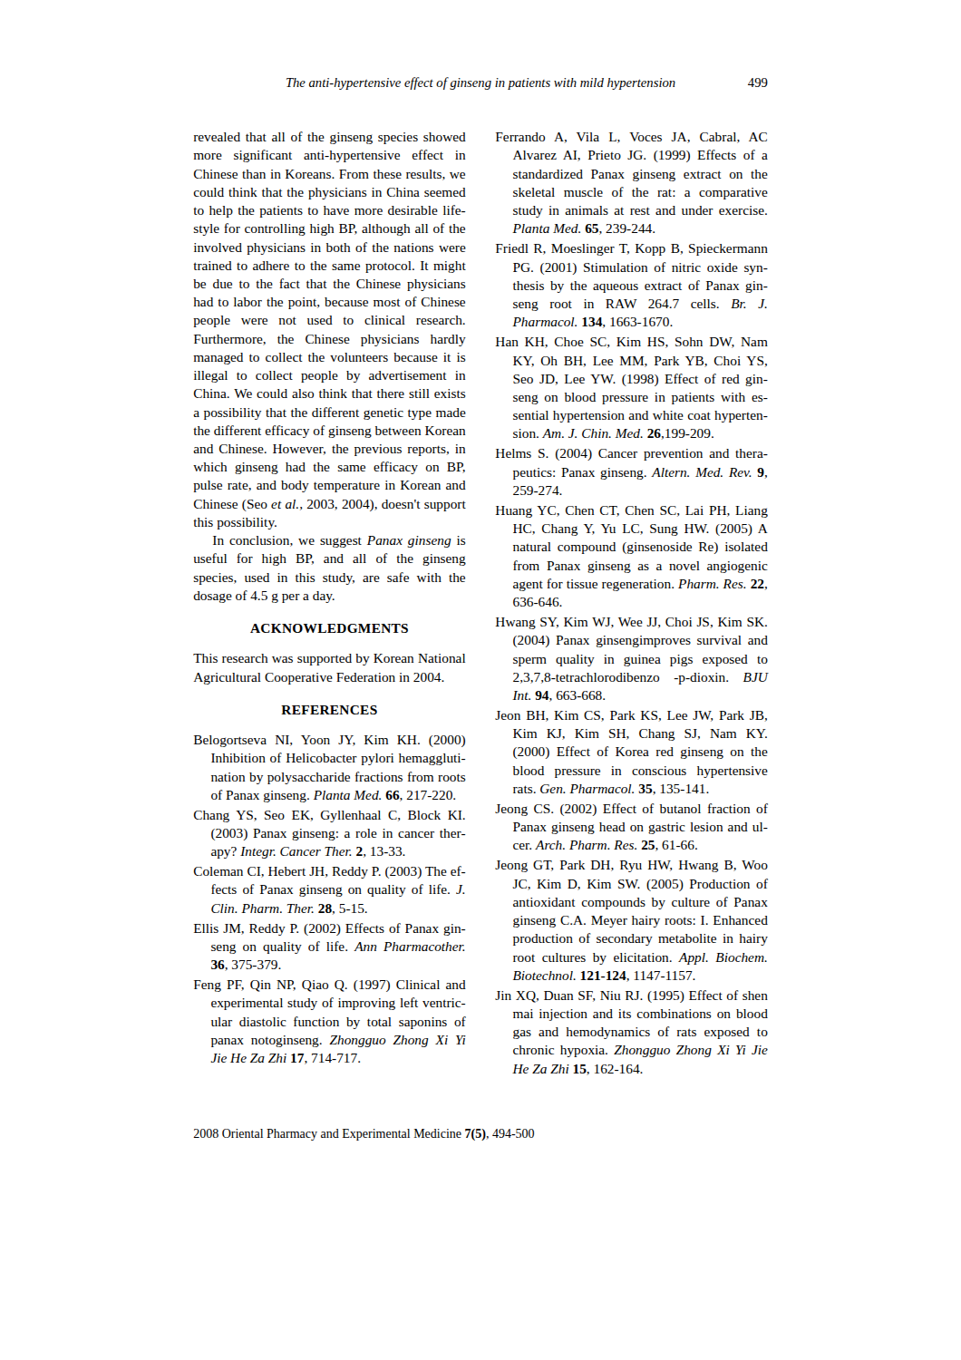The anti-hypertensive effect of ginseng in patients with mild hypertension 499
revealed that all of the ginseng species showed more significant anti-hypertensive effect in Chinese than in Koreans. From these results, we could think that the physicians in China seemed to help the patients to have more desirable life-style for controlling high BP, although all of the involved physicians in both of the nations were trained to adhere to the same protocol. It might be due to the fact that the Chinese physicians had to labor the point, because most of Chinese people were not used to clinical research. Furthermore, the Chinese physicians hardly managed to collect the volunteers because it is illegal to collect people by advertisement in China. We could also think that there still exists a possibility that the different genetic type made the different efficacy of ginseng between Korean and Chinese. However, the previous reports, in which ginseng had the same efficacy on BP, pulse rate, and body temperature in Korean and Chinese (Seo et al., 2003, 2004), doesn't support this possibility.
In conclusion, we suggest Panax ginseng is useful for high BP, and all of the ginseng species, used in this study, are safe with the dosage of 4.5 g per a day.
ACKNOWLEDGMENTS
This research was supported by Korean National Agricultural Cooperative Federation in 2004.
REFERENCES
Belogortseva NI, Yoon JY, Kim KH. (2000) Inhibition of Helicobacter pylori hemagglutination by polysaccharide fractions from roots of Panax ginseng. Planta Med. 66, 217-220.
Chang YS, Seo EK, Gyllenhaal C, Block KI. (2003) Panax ginseng: a role in cancer therapy? Integr. Cancer Ther. 2, 13-33.
Coleman CI, Hebert JH, Reddy P. (2003) The effects of Panax ginseng on quality of life. J. Clin. Pharm. Ther. 28, 5-15.
Ellis JM, Reddy P. (2002) Effects of Panax ginseng on quality of life. Ann Pharmacother. 36, 375-379.
Feng PF, Qin NP, Qiao Q. (1997) Clinical and experimental study of improving left ventricular diastolic function by total saponins of panax notoginseng. Zhongguo Zhong Xi Yi Jie He Za Zhi 17, 714-717.
Ferrando A, Vila L, Voces JA, Cabral, AC Alvarez AI, Prieto JG. (1999) Effects of a standardized Panax ginseng extract on the skeletal muscle of the rat: a comparative study in animals at rest and under exercise. Planta Med. 65, 239-244.
Friedl R, Moeslinger T, Kopp B, Spieckermann PG. (2001) Stimulation of nitric oxide synthesis by the aqueous extract of Panax ginseng root in RAW 264.7 cells. Br. J. Pharmacol. 134, 1663-1670.
Han KH, Choe SC, Kim HS, Sohn DW, Nam KY, Oh BH, Lee MM, Park YB, Choi YS, Seo JD, Lee YW. (1998) Effect of red ginseng on blood pressure in patients with essential hypertension and white coat hypertension. Am. J. Chin. Med. 26,199-209.
Helms S. (2004) Cancer prevention and therapeutics: Panax ginseng. Altern. Med. Rev. 9, 259-274.
Huang YC, Chen CT, Chen SC, Lai PH, Liang HC, Chang Y, Yu LC, Sung HW. (2005) A natural compound (ginsenoside Re) isolated from Panax ginseng as a novel angiogenic agent for tissue regeneration. Pharm. Res. 22, 636-646.
Hwang SY, Kim WJ, Wee JJ, Choi JS, Kim SK. (2004) Panax ginsengimproves survival and sperm quality in guinea pigs exposed to 2,3,7,8-tetrachlorodibenzo -p-dioxin. BJU Int. 94, 663-668.
Jeon BH, Kim CS, Park KS, Lee JW, Park JB, Kim KJ, Kim SH, Chang SJ, Nam KY. (2000) Effect of Korea red ginseng on the blood pressure in conscious hypertensive rats. Gen. Pharmacol. 35, 135-141.
Jeong CS. (2002) Effect of butanol fraction of Panax ginseng head on gastric lesion and ulcer. Arch. Pharm. Res. 25, 61-66.
Jeong GT, Park DH, Ryu HW, Hwang B, Woo JC, Kim D, Kim SW. (2005) Production of antioxidant compounds by culture of Panax ginseng C.A. Meyer hairy roots: I. Enhanced production of secondary metabolite in hairy root cultures by elicitation. Appl. Biochem. Biotechnol. 121-124, 1147-1157.
Jin XQ, Duan SF, Niu RJ. (1995) Effect of shen mai injection and its combinations on blood gas and hemodynamics of rats exposed to chronic hypoxia. Zhongguo Zhong Xi Yi Jie He Za Zhi 15, 162-164.
2008 Oriental Pharmacy and Experimental Medicine 7(5), 494-500